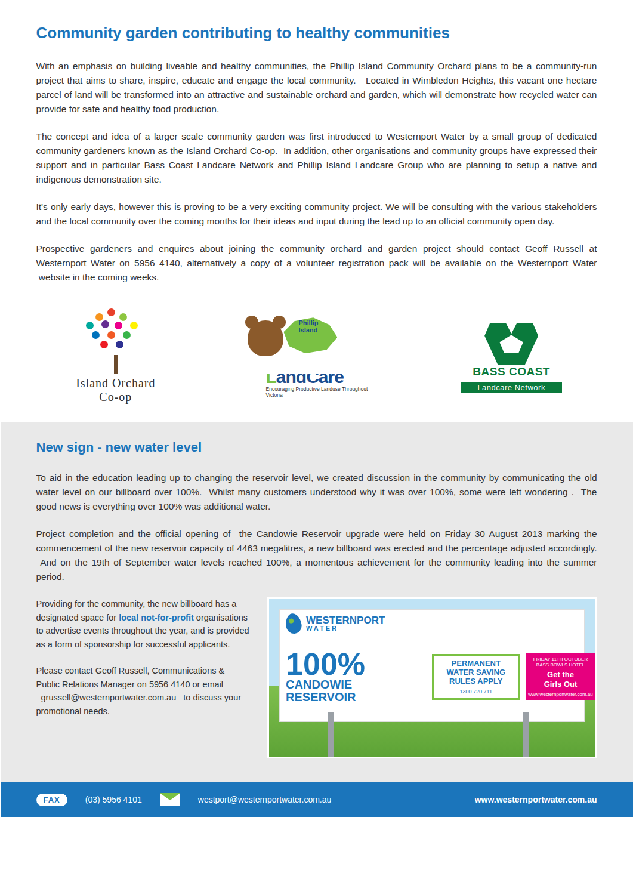Community garden contributing to healthy communities
With an emphasis on building liveable and healthy communities, the Phillip Island Community Orchard plans to be a community-run project that aims to share, inspire, educate and engage the local community. Located in Wimbledon Heights, this vacant one hectare parcel of land will be transformed into an attractive and sustainable orchard and garden, which will demonstrate how recycled water can provide for safe and healthy food production.
The concept and idea of a larger scale community garden was first introduced to Westernport Water by a small group of dedicated community gardeners known as the Island Orchard Co-op. In addition, other organisations and community groups have expressed their support and in particular Bass Coast Landcare Network and Phillip Island Landcare Group who are planning to setup a native and indigenous demonstration site.
It's only early days, however this is proving to be a very exciting community project. We will be consulting with the various stakeholders and the local community over the coming months for their ideas and input during the lead up to an official community open day.
Prospective gardeners and enquires about joining the community orchard and garden project should contact Geoff Russell at Westernport Water on 5956 4140, alternatively a copy of a volunteer registration pack will be available on the Westernport Water website in the coming weeks.
Island Orchard Co-op
Phillip
Island
LandCare
Encouraging Productive Landuse Throughout Victoria
BASS COAST
Landcare Network
New sign - new water level
To aid in the education leading up to changing the reservoir level, we created discussion in the community by communicating the old water level on our billboard over 100%. Whilst many customers understood why it was over 100%, some were left wondering . The good news is everything over 100% was additional water.
Project completion and the official opening of the Candowie Reservoir upgrade were held on Friday 30 August 2013 marking the commencement of the new reservoir capacity of 4463 megalitres, a new billboard was erected and the percentage adjusted accordingly. And on the 19th of September water levels reached 100%, a momentous achievement for the community leading into the summer period.
Providing for the community, the new billboard has a designated space for local not-for-profit organisations to advertise events throughout the year, and is provided as a form of sponsorship for successful applicants.
Please contact Geoff Russell, Communications & Public Relations Manager on 5956 4140 or email grussell@westernportwater.com.au to discuss your promotional needs.
WESTERNPORTWATER
100%
CANDOWIE
RESERVOIR
PERMANENT
WATER SAVING
RULES APPLY
1300 720 711
FRIDAY 11TH OCTOBER
BASS BOWLS HOTEL Get the
Girls Out www.westernportwater.com.au
FAX (03) 5956 4101 westport@westernportwater.com.au www.westernportwater.com.au